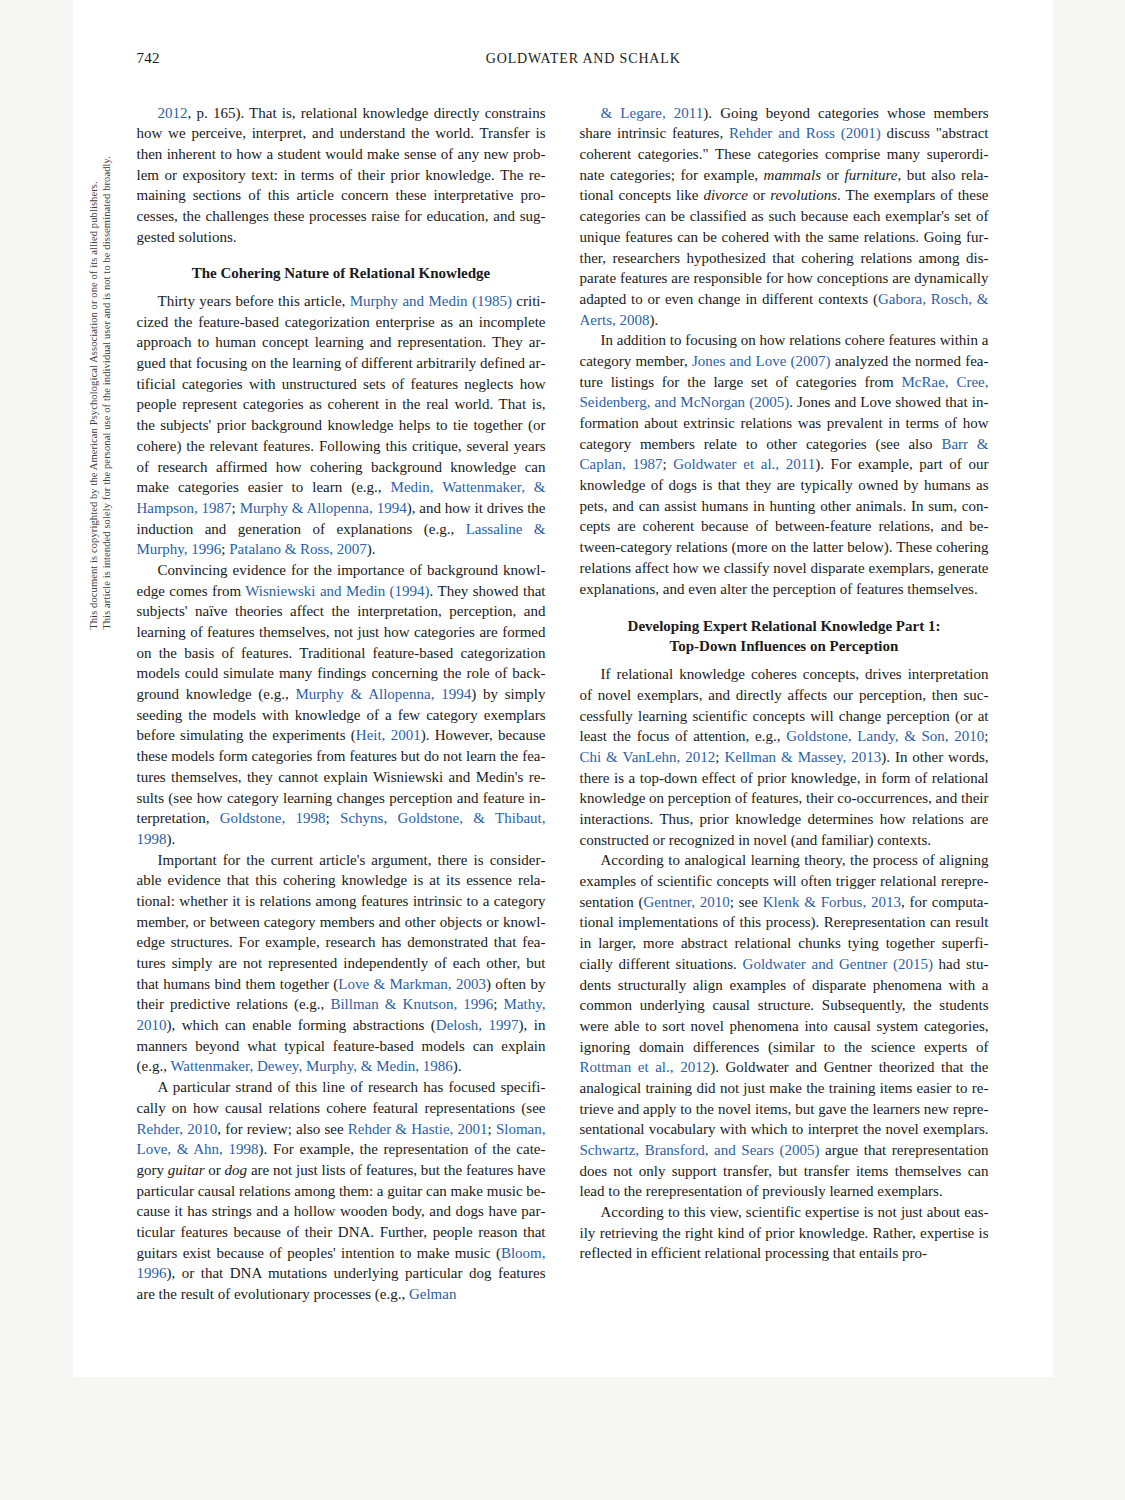742 GOLDWATER AND SCHALK
This document is copyrighted by the American Psychological Association or one of its allied publishers.
This article is intended solely for the personal use of the individual user and is not to be disseminated broadly.
2012, p. 165). That is, relational knowledge directly constrains how we perceive, interpret, and understand the world. Transfer is then inherent to how a student would make sense of any new problem or expository text: in terms of their prior knowledge. The remaining sections of this article concern these interpretative processes, the challenges these processes raise for education, and suggested solutions.
The Cohering Nature of Relational Knowledge
Thirty years before this article, Murphy and Medin (1985) criticized the feature-based categorization enterprise as an incomplete approach to human concept learning and representation. They argued that focusing on the learning of different arbitrarily defined artificial categories with unstructured sets of features neglects how people represent categories as coherent in the real world. That is, the subjects' prior background knowledge helps to tie together (or cohere) the relevant features. Following this critique, several years of research affirmed how cohering background knowledge can make categories easier to learn (e.g., Medin, Wattenmaker, & Hampson, 1987; Murphy & Allopenna, 1994), and how it drives the induction and generation of explanations (e.g., Lassaline & Murphy, 1996; Patalano & Ross, 2007).
Convincing evidence for the importance of background knowledge comes from Wisniewski and Medin (1994). They showed that subjects' naïve theories affect the interpretation, perception, and learning of features themselves, not just how categories are formed on the basis of features. Traditional feature-based categorization models could simulate many findings concerning the role of background knowledge (e.g., Murphy & Allopenna, 1994) by simply seeding the models with knowledge of a few category exemplars before simulating the experiments (Heit, 2001). However, because these models form categories from features but do not learn the features themselves, they cannot explain Wisniewski and Medin's results (see how category learning changes perception and feature interpretation, Goldstone, 1998; Schyns, Goldstone, & Thibaut, 1998).
Important for the current article's argument, there is considerable evidence that this cohering knowledge is at its essence relational: whether it is relations among features intrinsic to a category member, or between category members and other objects or knowledge structures. For example, research has demonstrated that features simply are not represented independently of each other, but that humans bind them together (Love & Markman, 2003) often by their predictive relations (e.g., Billman & Knutson, 1996; Mathy, 2010), which can enable forming abstractions (Delosh, 1997), in manners beyond what typical feature-based models can explain (e.g., Wattenmaker, Dewey, Murphy, & Medin, 1986).
A particular strand of this line of research has focused specifically on how causal relations cohere featural representations (see Rehder, 2010, for review; also see Rehder & Hastie, 2001; Sloman, Love, & Ahn, 1998). For example, the representation of the category guitar or dog are not just lists of features, but the features have particular causal relations among them: a guitar can make music because it has strings and a hollow wooden body, and dogs have particular features because of their DNA. Further, people reason that guitars exist because of peoples' intention to make music (Bloom, 1996), or that DNA mutations underlying particular dog features are the result of evolutionary processes (e.g., Gelman
& Legare, 2011). Going beyond categories whose members share intrinsic features, Rehder and Ross (2001) discuss "abstract coherent categories." These categories comprise many superordinate categories; for example, mammals or furniture, but also relational concepts like divorce or revolutions. The exemplars of these categories can be classified as such because each exemplar's set of unique features can be cohered with the same relations. Going further, researchers hypothesized that cohering relations among disparate features are responsible for how conceptions are dynamically adapted to or even change in different contexts (Gabora, Rosch, & Aerts, 2008).
In addition to focusing on how relations cohere features within a category member, Jones and Love (2007) analyzed the normed feature listings for the large set of categories from McRae, Cree, Seidenberg, and McNorgan (2005). Jones and Love showed that information about extrinsic relations was prevalent in terms of how category members relate to other categories (see also Barr & Caplan, 1987; Goldwater et al., 2011). For example, part of our knowledge of dogs is that they are typically owned by humans as pets, and can assist humans in hunting other animals. In sum, concepts are coherent because of between-feature relations, and between-category relations (more on the latter below). These cohering relations affect how we classify novel disparate exemplars, generate explanations, and even alter the perception of features themselves.
Developing Expert Relational Knowledge Part 1:
Top-Down Influences on Perception
If relational knowledge coheres concepts, drives interpretation of novel exemplars, and directly affects our perception, then successfully learning scientific concepts will change perception (or at least the focus of attention, e.g., Goldstone, Landy, & Son, 2010; Chi & VanLehn, 2012; Kellman & Massey, 2013). In other words, there is a top-down effect of prior knowledge, in form of relational knowledge on perception of features, their co-occurrences, and their interactions. Thus, prior knowledge determines how relations are constructed or recognized in novel (and familiar) contexts.
According to analogical learning theory, the process of aligning examples of scientific concepts will often trigger relational rerepresentation (Gentner, 2010; see Klenk & Forbus, 2013, for computational implementations of this process). Rerepresentation can result in larger, more abstract relational chunks tying together superficially different situations. Goldwater and Gentner (2015) had students structurally align examples of disparate phenomena with a common underlying causal structure. Subsequently, the students were able to sort novel phenomena into causal system categories, ignoring domain differences (similar to the science experts of Rottman et al., 2012). Goldwater and Gentner theorized that the analogical training did not just make the training items easier to retrieve and apply to the novel items, but gave the learners new representational vocabulary with which to interpret the novel exemplars. Schwartz, Bransford, and Sears (2005) argue that rerepresentation does not only support transfer, but transfer items themselves can lead to the rerepresentation of previously learned exemplars.
According to this view, scientific expertise is not just about easily retrieving the right kind of prior knowledge. Rather, expertise is reflected in efficient relational processing that entails pro-